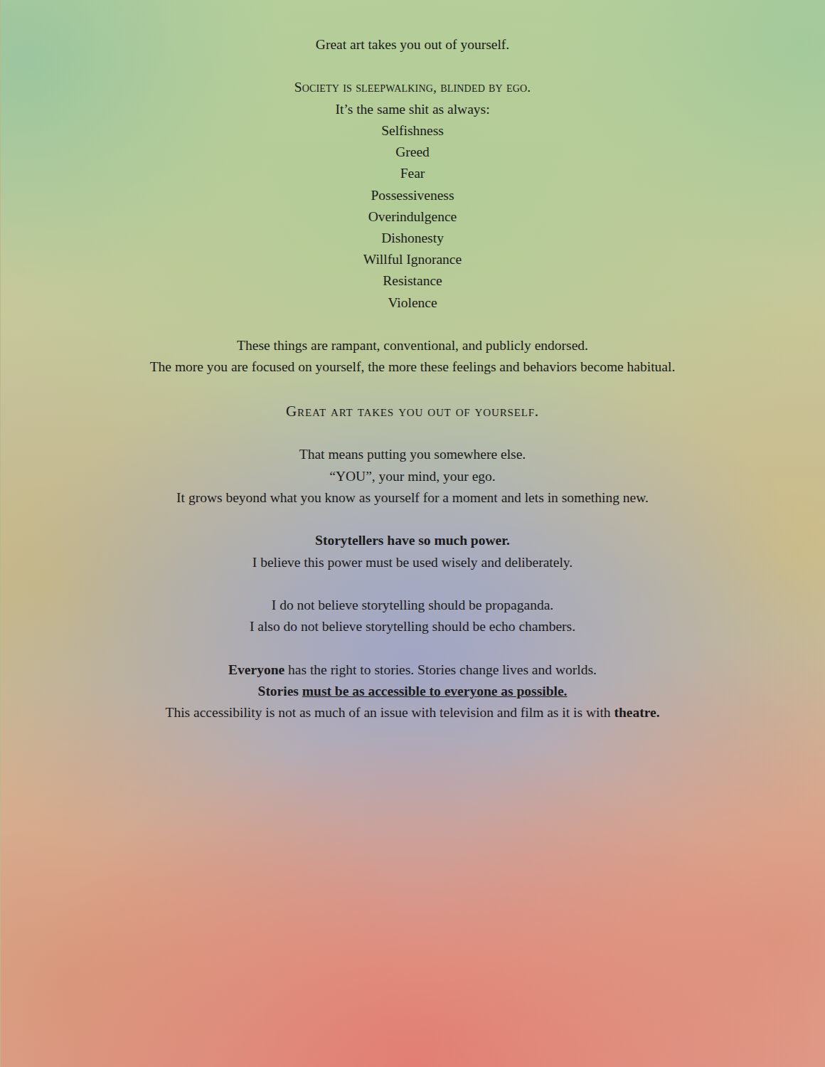Great art takes you out of yourself.
Society is sleepwalking, blinded by ego.
It’s the same shit as always:
Selfishness
Greed
Fear
Possessiveness
Overindulgence
Dishonesty
Willful Ignorance
Resistance
Violence
These things are rampant, conventional, and publicly endorsed.
The more you are focused on yourself, the more these feelings and behaviors become habitual.
Great art takes you out of yourself.
That means putting you somewhere else.
“YOU”, your mind, your ego.
It grows beyond what you know as yourself for a moment and lets in something new.
Storytellers have so much power.
I believe this power must be used wisely and deliberately.
I do not believe storytelling should be propaganda.
I also do not believe storytelling should be echo chambers.
Everyone has the right to stories. Stories change lives and worlds.
Stories must be as accessible to everyone as possible.
This accessibility is not as much of an issue with television and film as it is with theatre.